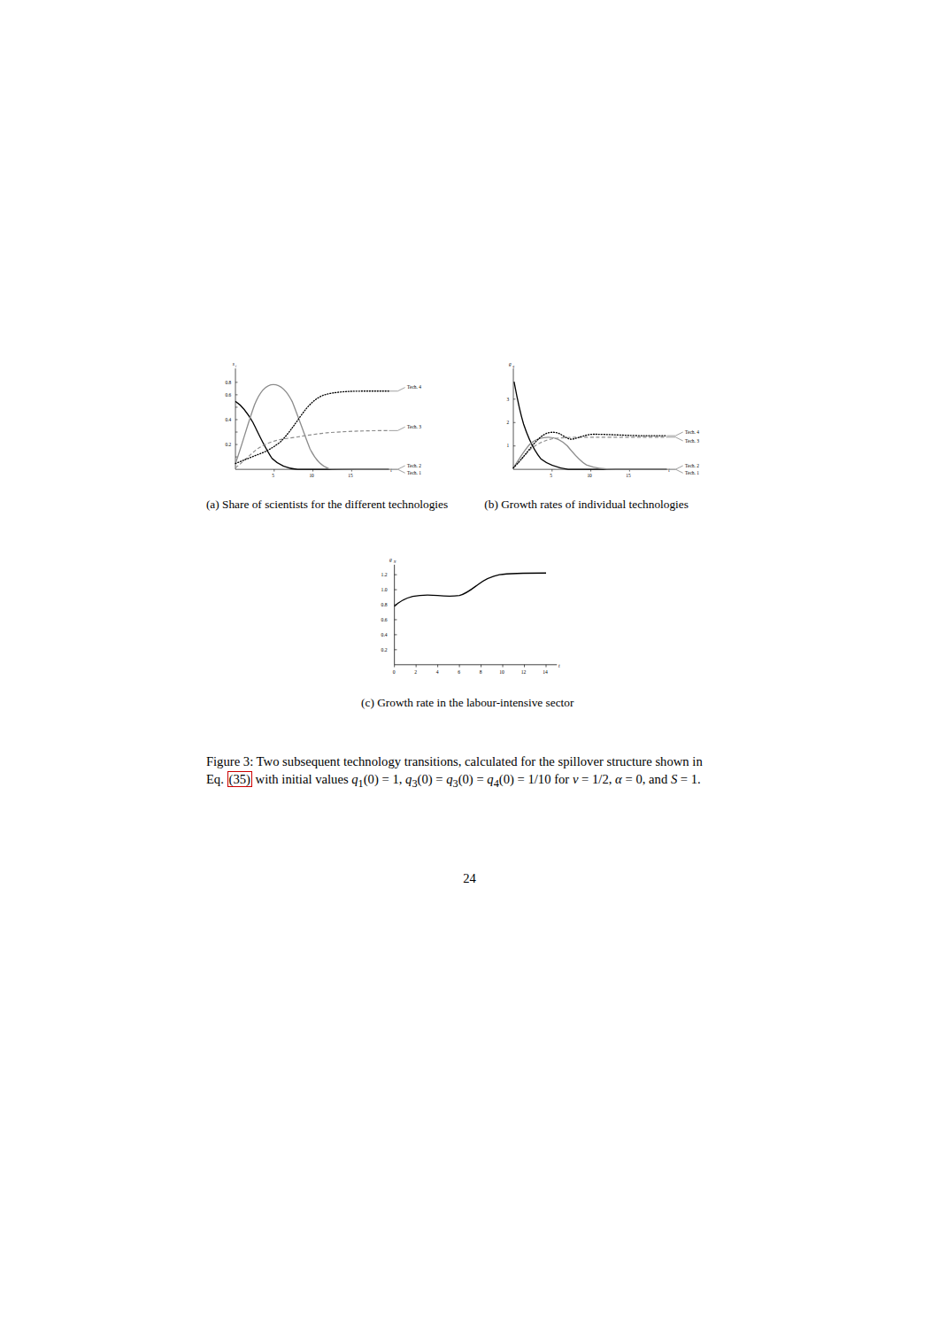0.2 0.4 0.6 0.8 5 10 15 s i t Tech. 4 Tech. 3 Tech. 2 Tech. 1
(a) Share of scientists for the different technologies
1 2 3 5 10 15 g q t Tech. 4 Tech. 3 Tech. 2 Tech. 1
(b) Growth rates of individual technologies
0.2 0.4 0.6 0.8 1.0 1.2 0 2 4 6 8 10 12 14 g N t
(c) Growth rate in the labour-intensive sector
Figure 3: Two subsequent technology transitions, calculated for the spillover structure shown in Eq. (35) with initial values q1(0) = 1, q3(0) = q3(0) = q4(0) = 1/10 for ν = 1/2, α = 0, and S = 1.
24